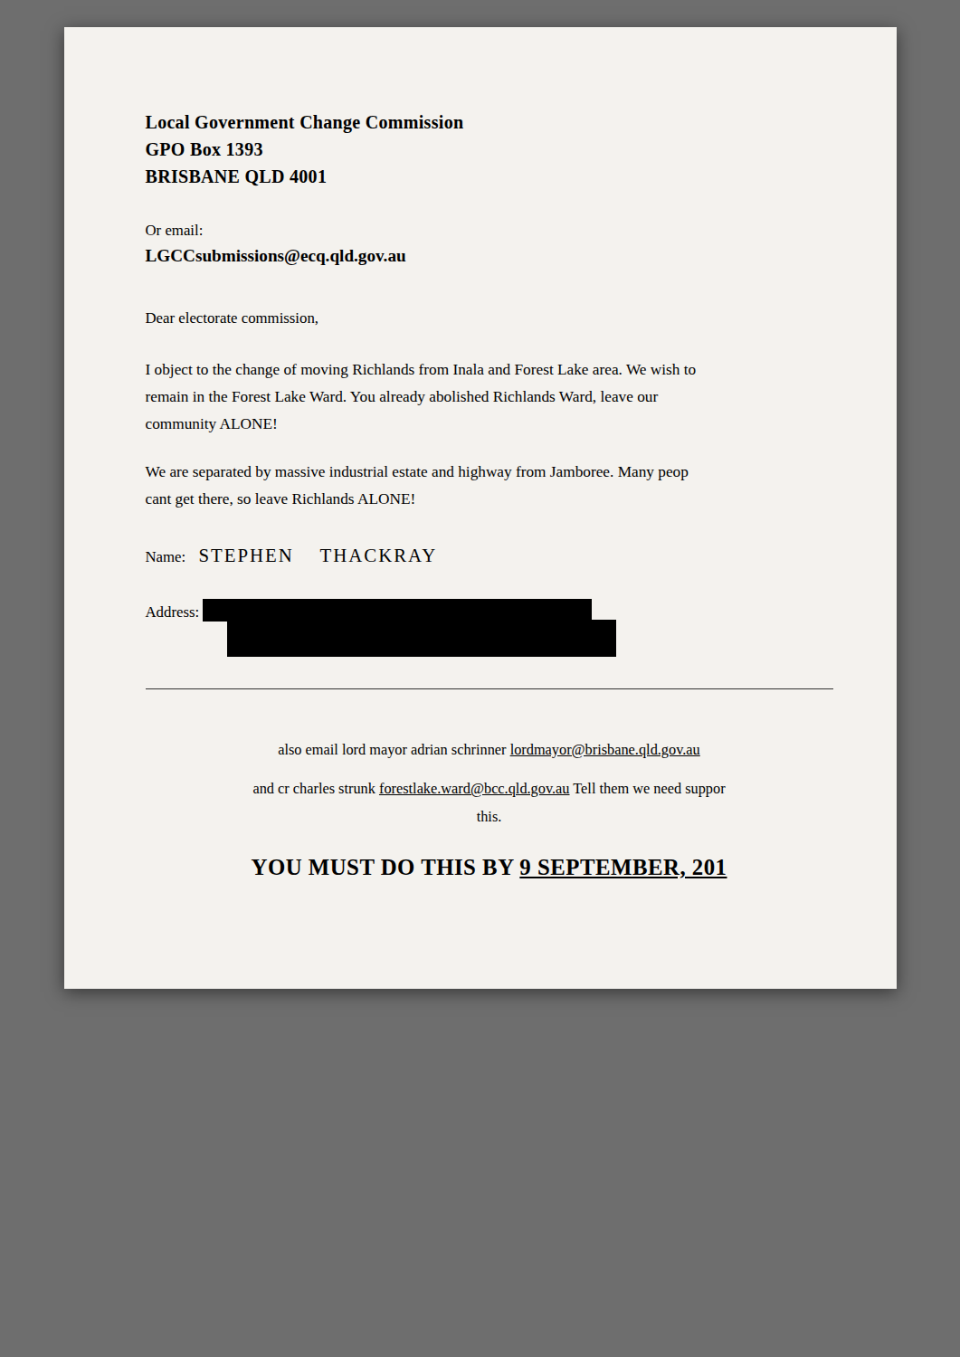Local Government Change Commission
GPO Box 1393
BRISBANE QLD 4001
Or email:
LGCCsubmissions@ecq.qld.gov.au
Dear electorate commission,
I object to the change of moving Richlands from Inala and Forest Lake area. We wish to
remain in the Forest Lake Ward. You already abolished Richlands Ward, leave our
community ALONE!
We are separated by massive industrial estate and highway from Jamboree. Many peop
cant get there, so leave Richlands ALONE!
Name: Stephen Thackray
Address:
also email lord mayor adrian schrinner lordmayor@brisbane.qld.gov.au
and cr charles strunk forestlake.ward@bcc.qld.gov.au Tell them we need suppor
this.
YOU MUST DO THIS BY 9 SEPTEMBER, 201